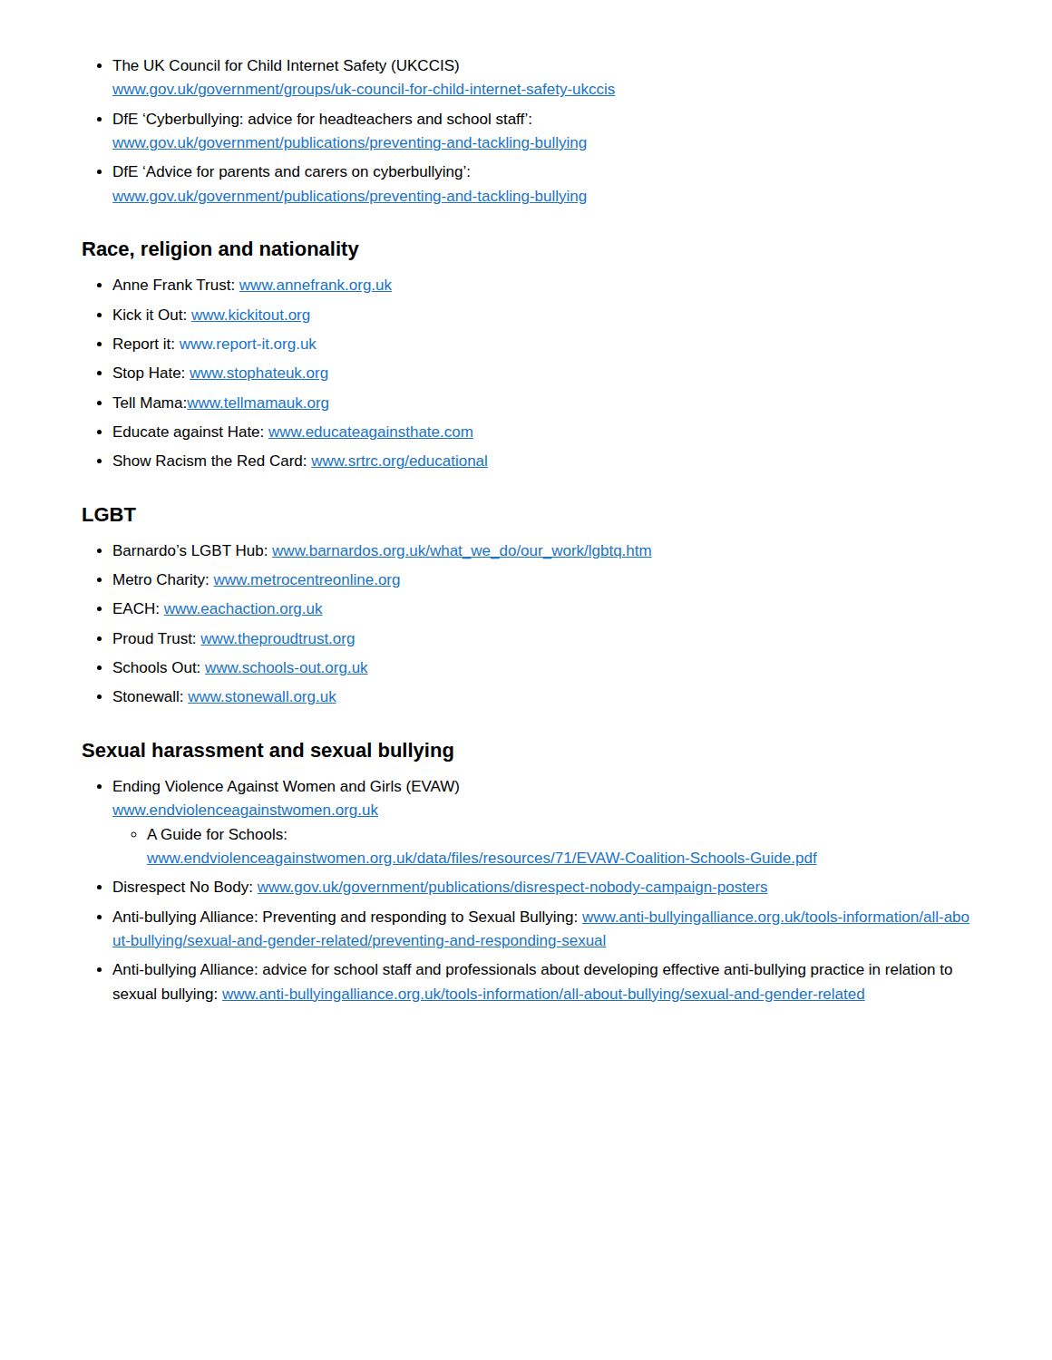The UK Council for Child Internet Safety (UKCCIS)
www.gov.uk/government/groups/uk-council-for-child-internet-safety-ukccis
DfE ‘Cyberbullying: advice for headteachers and school staff’:
www.gov.uk/government/publications/preventing-and-tackling-bullying
DfE ‘Advice for parents and carers on cyberbullying’:
www.gov.uk/government/publications/preventing-and-tackling-bullying
Race, religion and nationality
Anne Frank Trust: www.annefrank.org.uk
Kick it Out: www.kickitout.org
Report it: www.report-it.org.uk
Stop Hate: www.stophateuk.org
Tell Mama:www.tellmamauk.org
Educate against Hate: www.educateagainsthate.com
Show Racism the Red Card: www.srtrc.org/educational
LGBT
Barnardo’s LGBT Hub: www.barnardos.org.uk/what_we_do/our_work/lgbtq.htm
Metro Charity: www.metrocentreonline.org
EACH: www.eachaction.org.uk
Proud Trust: www.theproudtrust.org
Schools Out: www.schools-out.org.uk
Stonewall: www.stonewall.org.uk
Sexual harassment and sexual bullying
Ending Violence Against Women and Girls (EVAW)
www.endviolenceagainstwomen.org.uk
A Guide for Schools:
www.endviolenceagainstwomen.org.uk/data/files/resources/71/EVAW-Coalition-Schools-Guide.pdf
Disrespect No Body: www.gov.uk/government/publications/disrespect-nobody-campaign-posters
Anti-bullying Alliance: Preventing and responding to Sexual Bullying: www.anti-bullyingalliance.org.uk/tools-information/all-about-bullying/sexual-and-gender-related/preventing-and-responding-sexual
Anti-bullying Alliance: advice for school staff and professionals about developing effective anti-bullying practice in relation to sexual bullying: www.anti-bullyingalliance.org.uk/tools-information/all-about-bullying/sexual-and-gender-related